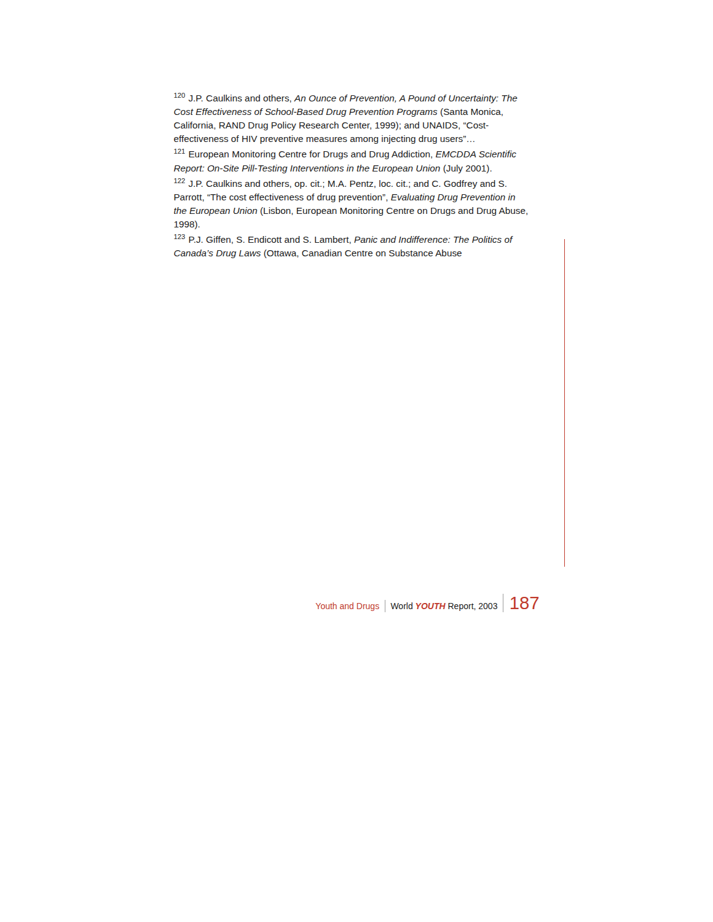120 J.P. Caulkins and others, An Ounce of Prevention, A Pound of Uncertainty: The Cost Effectiveness of School-Based Drug Prevention Programs (Santa Monica, California, RAND Drug Policy Research Center, 1999); and UNAIDS, “Cost-effectiveness of HIV preventive measures among injecting drug users”…
121 European Monitoring Centre for Drugs and Drug Addiction, EMCDDA Scientific Report: On-Site Pill-Testing Interventions in the European Union (July 2001).
122 J.P. Caulkins and others, op. cit.; M.A. Pentz, loc. cit.; and C. Godfrey and S. Parrott, “The cost effectiveness of drug prevention”, Evaluating Drug Prevention in the European Union (Lisbon, European Monitoring Centre on Drugs and Drug Abuse, 1998).
123 P.J. Giffen, S. Endicott and S. Lambert, Panic and Indifference: The Politics of Canada’s Drug Laws (Ottawa, Canadian Centre on Substance Abuse
Youth and Drugs World YOUTH Report, 2003 187